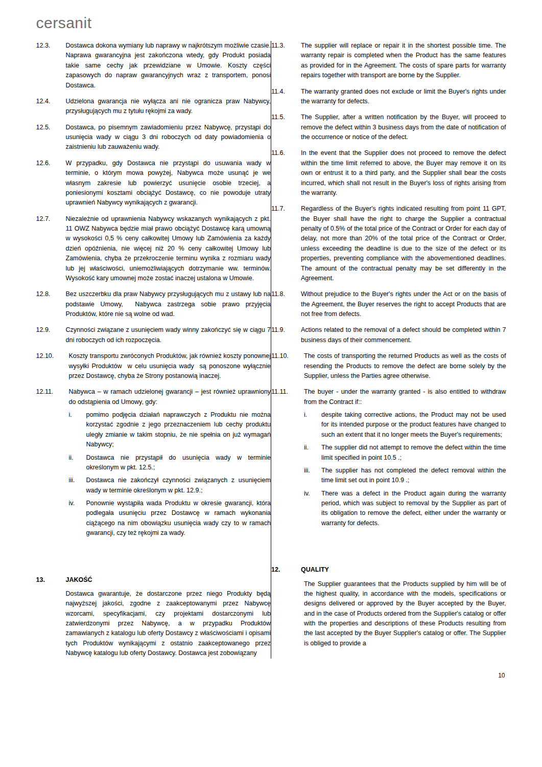cersanit
| 12.3. Dostawca dokona wymiany lub naprawy w najkrótszym możliwie czasie. Naprawa gwarancyjna jest zakończona wtedy, gdy Produkt posiada takie same cechy jak przewidziane w Umowie. Koszty części zapasowych do napraw gwarancyjnych wraz z transportem, ponosi Dostawca. 12.4. Udzielona gwarancja nie wyłącza ani nie ogranicza praw Nabywcy, przysługujących mu z tytułu rękojmi za wady. 12.5. Dostawca, po pisemnym zawiadomieniu przez Nabywcę, przystąpi do usunięcia wady w ciągu 3 dni roboczych od daty powiadomienia o zaistnieniu lub zauważeniu wady. 12.6. W przypadku, gdy Dostawca nie przystąpi do usuwania wady w terminie, o którym mowa powyżej, Nabywca może usunąć je we własnym zakresie lub powierzyć usunięcie osobie trzeciej, a poniesionymi kosztami obciążyć Dostawcę, co nie powoduje utraty uprawnień Nabywcy wynikających z gwarancji. 12.7. Niezależnie od uprawnienia Nabywcy wskazanych wynikających z pkt. 11 OWZ Nabywca będzie miał prawo obciążyć Dostawcę karą umowną w wysokości 0,5 % ceny całkowitej Umowy lub Zamówienia za każdy dzień opóźnienia, nie więcej niż 20 % ceny całkowitej Umowy lub Zamówienia, chyba że przekroczenie terminu wynika z rozmiaru wady lub jej właściwości, uniemożliwiających dotrzymanie ww. terminów. Wysokość kary umownej może zostać inaczej ustalona w Umowie. 12.8. Bez uszczerbku dla praw Nabywcy przysługujących mu z ustawy lub na podstawie Umowy, Nabywca zastrzega sobie prawo przyjęcia Produktów, które nie są wolne od wad. 12.9. Czynności związane z usunięciem wady winny zakończyć się w ciągu 7 dni roboczych od ich rozpoczęcia. 12.10. Koszty transportu zwróconych Produktów, jak również koszty ponownej wysyłki Produktów w celu usunięcia wady są ponoszone wyłącznie przez Dostawcę, chyba że Strony postanowią inaczej. 12.11. Nabywca – w ramach udzielonej gwarancji – jest również uprawniony do odstąpienia od Umowy, gdy: i. pomimo podjęcia działań naprawczych z Produktu nie można korzystać zgodnie z jego przeznaczeniem lub cechy produktu uległy zmianie w takim stopniu, że nie spełnia on już wymagań Nabywcy; ii. Dostawca nie przystąpił do usunięcia wady w terminie określonym w pkt. 12.5.; iii. Dostawca nie zakończył czynności związanych z usunięciem wady w terminie określonym w pkt. 12.9.; iv. Ponownie wystąpiła wada Produktu w okresie gwarancji, która podlegała usunięciu przez Dostawcę w ramach wykonania ciążącego na nim obowiązku usunięcia wady czy to w ramach gwarancji, czy też rękojmi za wady. 13. JAKOŚĆ Dostawca gwarantuje, że dostarczone przez niego Produkty będą najwyższej jakości, zgodne z zaakceptowanymi przez Nabywcę wzorcami, specyfikacjami, czy projektami dostarczonymi lub zatwierdzonymi przez Nabywcę, a w przypadku Produktów zamawianych z katalogu lub oferty Dostawcy z właściwościami i opisami tych Produktów wynikającymi z ostatnio zaakceptowanego przez Nabywcę katalogu lub oferty Dostawcy. Dostawca jest zobowiązany | 11.3. The supplier will replace or repair it in the shortest possible time. The warranty repair is completed when the Product has the same features as provided for in the Agreement. The costs of spare parts for warranty repairs together with transport are borne by the Supplier. 11.4. The warranty granted does not exclude or limit the Buyer's rights under the warranty for defects. 11.5. The Supplier, after a written notification by the Buyer, will proceed to remove the defect within 3 business days from the date of notification of the occurrence or notice of the defect. 11.6. In the event that the Supplier does not proceed to remove the defect within the time limit referred to above, the Buyer may remove it on its own or entrust it to a third party, and the Supplier shall bear the costs incurred, which shall not result in the Buyer's loss of rights arising from the warranty. 11.7. Regardless of the Buyer's rights indicated resulting from point 11 GPT, the Buyer shall have the right to charge the Supplier a contractual penalty of 0.5% of the total price of the Contract or Order for each day of delay, not more than 20% of the total price of the Contract or Order, unless exceeding the deadline is due to the size of the defect or its properties, preventing compliance with the abovementioned deadlines. The amount of the contractual penalty may be set differently in the Agreement. 11.8. Without prejudice to the Buyer's rights under the Act or on the basis of the Agreement, the Buyer reserves the right to accept Products that are not free from defects. 11.9. Actions related to the removal of a defect should be completed within 7 business days of their commencement. 11.10. The costs of transporting the returned Products as well as the costs of resending the Products to remove the defect are borne solely by the Supplier, unless the Parties agree otherwise. 11.11. The buyer - under the warranty granted - is also entitled to withdraw from the Contract if:: i. despite taking corrective actions, the Product may not be used for its intended purpose or the product features have changed to such an extent that it no longer meets the Buyer's requirements; ii. The supplier did not attempt to remove the defect within the time limit specified in point 10.5 .; iii. The supplier has not completed the defect removal within the time limit set out in point 10.9 .; iv. There was a defect in the Product again during the warranty period, which was subject to removal by the Supplier as part of its obligation to remove the defect, either under the warranty or warranty for defects. 12. QUALITY The Supplier guarantees that the Products supplied by him will be of the highest quality, in accordance with the models, specifications or designs delivered or approved by the Buyer accepted by the Buyer, and in the case of Products ordered from the Supplier's catalog or offer with the properties and descriptions of these Products resulting from the last accepted by the Buyer Supplier's catalog or offer. The Supplier is obliged to provide a |
10